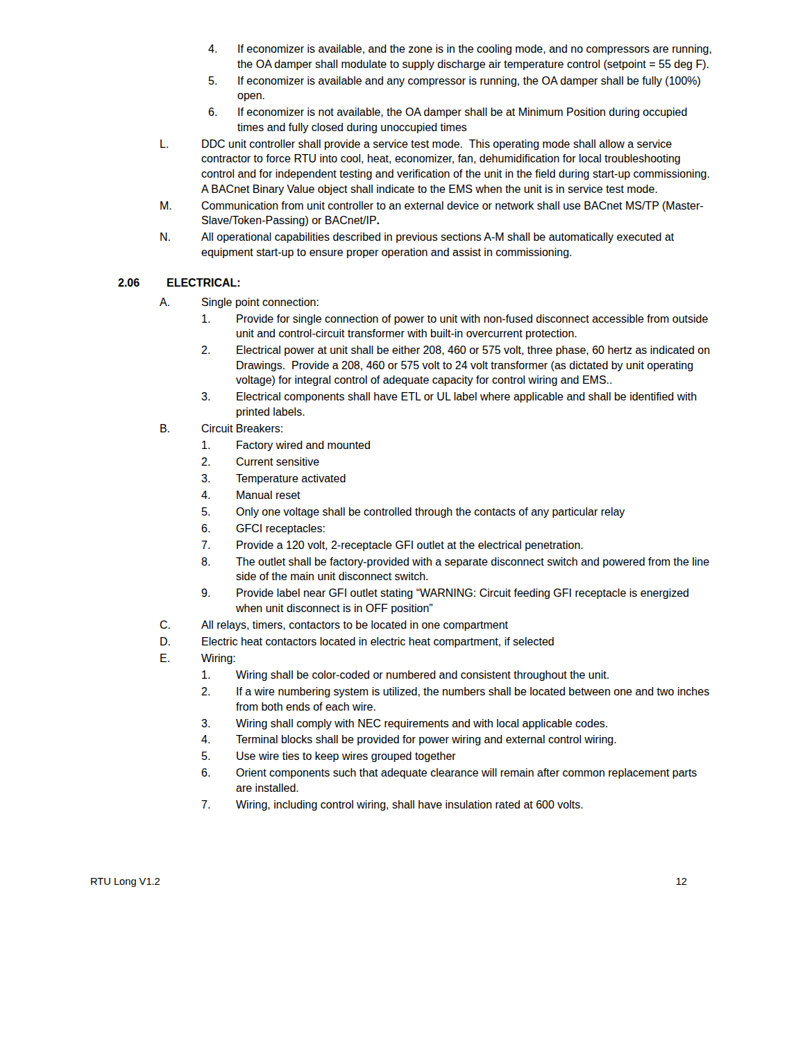4.
If economizer is available, and the zone is in the cooling mode, and no compressors are running, the OA damper shall modulate to supply discharge air temperature control (setpoint = 55 deg F).
5.
If economizer is available and any compressor is running, the OA damper shall be fully (100%) open.
6.
If economizer is not available, the OA damper shall be at Minimum Position during occupied times and fully closed during unoccupied times
L.
DDC unit controller shall provide a service test mode. This operating mode shall allow a service contractor to force RTU into cool, heat, economizer, fan, dehumidification for local troubleshooting control and for independent testing and verification of the unit in the field during start-up commissioning. A BACnet Binary Value object shall indicate to the EMS when the unit is in service test mode.
M.
Communication from unit controller to an external device or network shall use BACnet MS/TP (Master-Slave/Token-Passing) or BACnet/IP.
N.
All operational capabilities described in previous sections A-M shall be automatically executed at equipment start-up to ensure proper operation and assist in commissioning.
2.06
ELECTRICAL:
A.
Single point connection:
1.
Provide for single connection of power to unit with non-fused disconnect accessible from outside unit and control-circuit transformer with built-in overcurrent protection.
2.
Electrical power at unit shall be either 208, 460 or 575 volt, three phase, 60 hertz as indicated on Drawings. Provide a 208, 460 or 575 volt to 24 volt transformer (as dictated by unit operating voltage) for integral control of adequate capacity for control wiring and EMS..
3.
Electrical components shall have ETL or UL label where applicable and shall be identified with printed labels.
B.
Circuit Breakers:
1.
Factory wired and mounted
2.
Current sensitive
3.
Temperature activated
4.
Manual reset
5.
Only one voltage shall be controlled through the contacts of any particular relay
6.
GFCI receptacles:
7.
Provide a 120 volt, 2-receptacle GFI outlet at the electrical penetration.
8.
The outlet shall be factory-provided with a separate disconnect switch and powered from the line side of the main unit disconnect switch.
9.
Provide label near GFI outlet stating “WARNING: Circuit feeding GFI receptacle is energized when unit disconnect is in OFF position”
C.
All relays, timers, contactors to be located in one compartment
D.
Electric heat contactors located in electric heat compartment, if selected
E.
Wiring:
1.
Wiring shall be color-coded or numbered and consistent throughout the unit.
2.
If a wire numbering system is utilized, the numbers shall be located between one and two inches from both ends of each wire.
3.
Wiring shall comply with NEC requirements and with local applicable codes.
4.
Terminal blocks shall be provided for power wiring and external control wiring.
5.
Use wire ties to keep wires grouped together
6.
Orient components such that adequate clearance will remain after common replacement parts are installed.
7.
Wiring, including control wiring, shall have insulation rated at 600 volts.
RTU Long V1.2
12